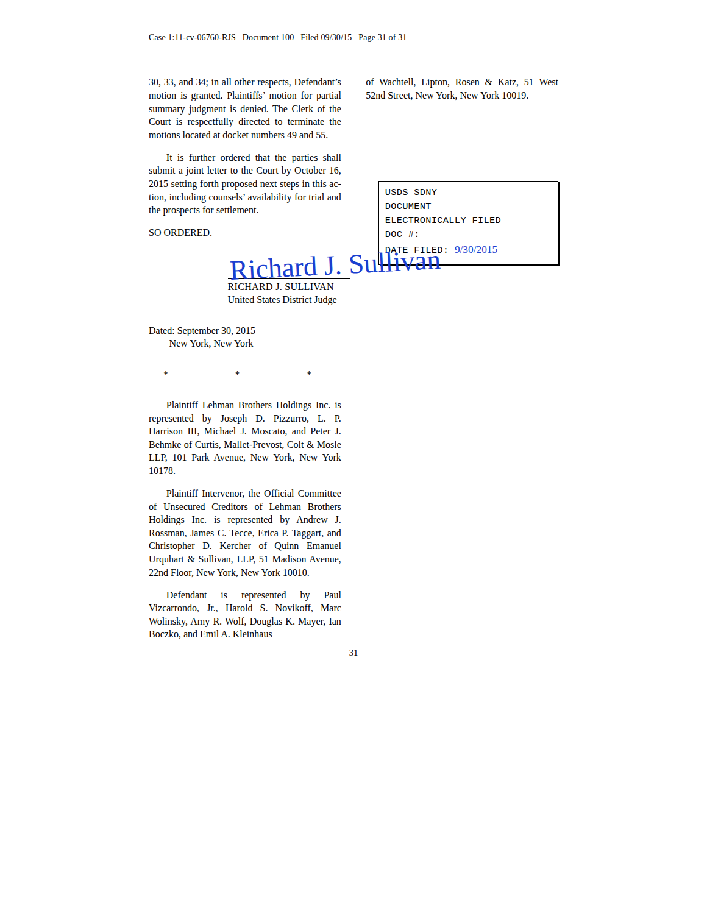Case 1:11-cv-06760-RJS Document 100 Filed 09/30/15 Page 31 of 31
30, 33, and 34; in all other respects, Defendant’s motion is granted. Plaintiffs’ motion for partial summary judgment is denied. The Clerk of the Court is respectfully directed to terminate the motions located at docket numbers 49 and 55.
It is further ordered that the parties shall submit a joint letter to the Court by October 16, 2015 setting forth proposed next steps in this action, including counsels’ availability for trial and the prospects for settlement.
SO ORDERED.
Richard J. Sullivan
RICHARD J. SULLIVAN
United States District Judge
Dated: September 30, 2015 New York, New York
* * *
Plaintiff Lehman Brothers Holdings Inc. is represented by Joseph D. Pizzurro, L. P. Harrison III, Michael J. Moscato, and Peter J. Behmke of Curtis, Mallet-Prevost, Colt & Mosle LLP, 101 Park Avenue, New York, New York 10178.
Plaintiff Intervenor, the Official Committee of Unsecured Creditors of Lehman Brothers Holdings Inc. is represented by Andrew J. Rossman, James C. Tecce, Erica P. Taggart, and Christopher D. Kercher of Quinn Emanuel Urquhart & Sullivan, LLP, 51 Madison Avenue, 22nd Floor, New York, New York 10010.
Defendant is represented by Paul Vizcarrondo, Jr., Harold S. Novikoff, Marc Wolinsky, Amy R. Wolf, Douglas K. Mayer, Ian Boczko, and Emil A. Kleinhaus
of Wachtell, Lipton, Rosen & Katz, 51 West 52nd Street, New York, New York 10019.
USDS SDNY
DOCUMENT
ELECTRONICALLY FILED
DOC #:
DATE FILED: 9/30/2015
31